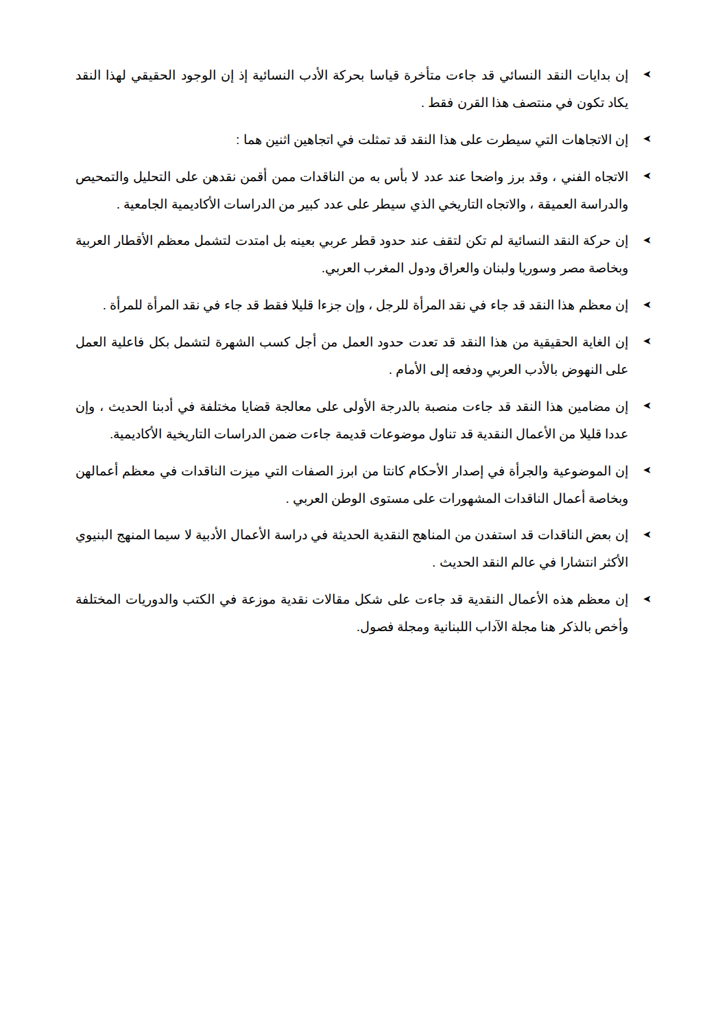إن بدايات النقد النسائي قد جاءت متأخرة قياسا بحركة الأدب النسائية إذ إن الوجود الحقيقي لهذا النقد يكاد تكون في منتصف هذا القرن فقط .
إن الاتجاهات التي سيطرت على هذا النقد قد تمثلت في اتجاهين اثنين هما :
الاتجاه الفني ، وقد برز واضحا عند عدد لا بأس به من الناقدات ممن أقمن نقدهن على التحليل والتمحيص والدراسة العميقة ، والاتجاه التاريخي الذي سيطر على عدد كبير من الدراسات الأكاديمية الجامعية .
إن حركة النقد النسائية لم تكن لتقف عند حدود قطر عربي بعينه بل امتدت لتشمل معظم الأقطار العربية وبخاصة مصر وسوريا ولبنان والعراق ودول المغرب العربي.
إن معظم هذا النقد قد جاء في نقد المرأة للرجل ، وإن جزءا قليلا فقط قد جاء في نقد المرأة للمرأة .
إن الغاية الحقيقية من هذا النقد قد تعدت حدود العمل من أجل كسب الشهرة لتشمل بكل فاعلية العمل على النهوض بالأدب العربي ودفعه إلى الأمام .
إن مضامين هذا النقد قد جاءت منصبة بالدرجة الأولى على معالجة قضايا مختلفة في أدبنا الحديث ، وإن عددا قليلا من الأعمال النقدية قد تناول موضوعات قديمة جاءت ضمن الدراسات التاريخية الأكاديمية.
إن الموضوعية والجرأة في إصدار الأحكام كانتا من ابرز الصفات التي ميزت الناقدات في معظم أعمالهن وبخاصة أعمال الناقدات المشهورات على مستوى الوطن العربي .
إن بعض الناقدات قد استفدن من المناهج النقدية الحديثة في دراسة الأعمال الأدبية لا سيما المنهج البنيوي الأكثر انتشارا في عالم النقد الحديث .
إن معظم هذه الأعمال النقدية قد جاءت على شكل مقالات نقدية موزعة في الكتب والدوريات المختلفة وأخص بالذكر هنا مجلة الآداب اللبنانية ومجلة فصول.